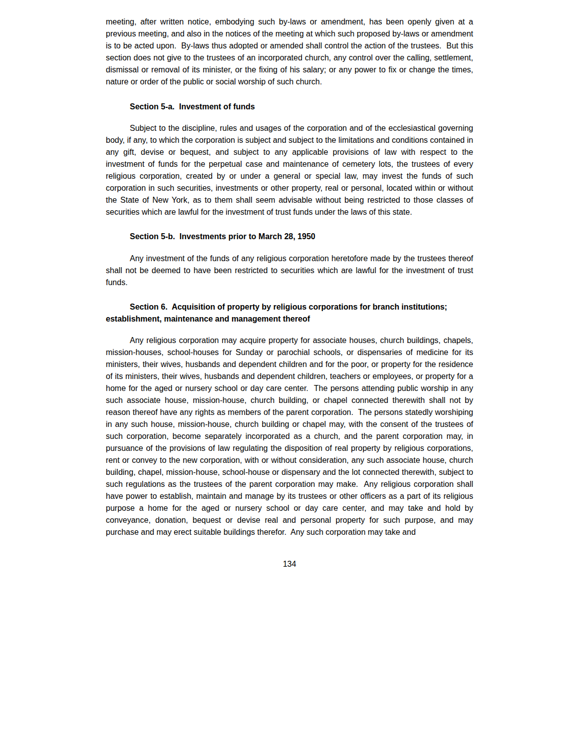meeting, after written notice, embodying such by-laws or amendment, has been openly given at a previous meeting, and also in the notices of the meeting at which such proposed by-laws or amendment is to be acted upon. By-laws thus adopted or amended shall control the action of the trustees. But this section does not give to the trustees of an incorporated church, any control over the calling, settlement, dismissal or removal of its minister, or the fixing of his salary; or any power to fix or change the times, nature or order of the public or social worship of such church.
Section 5-a. Investment of funds
Subject to the discipline, rules and usages of the corporation and of the ecclesiastical governing body, if any, to which the corporation is subject and subject to the limitations and conditions contained in any gift, devise or bequest, and subject to any applicable provisions of law with respect to the investment of funds for the perpetual case and maintenance of cemetery lots, the trustees of every religious corporation, created by or under a general or special law, may invest the funds of such corporation in such securities, investments or other property, real or personal, located within or without the State of New York, as to them shall seem advisable without being restricted to those classes of securities which are lawful for the investment of trust funds under the laws of this state.
Section 5-b. Investments prior to March 28, 1950
Any investment of the funds of any religious corporation heretofore made by the trustees thereof shall not be deemed to have been restricted to securities which are lawful for the investment of trust funds.
Section 6. Acquisition of property by religious corporations for branch institutions; establishment, maintenance and management thereof
Any religious corporation may acquire property for associate houses, church buildings, chapels, mission-houses, school-houses for Sunday or parochial schools, or dispensaries of medicine for its ministers, their wives, husbands and dependent children and for the poor, or property for the residence of its ministers, their wives, husbands and dependent children, teachers or employees, or property for a home for the aged or nursery school or day care center. The persons attending public worship in any such associate house, mission-house, church building, or chapel connected therewith shall not by reason thereof have any rights as members of the parent corporation. The persons statedly worshiping in any such house, mission-house, church building or chapel may, with the consent of the trustees of such corporation, become separately incorporated as a church, and the parent corporation may, in pursuance of the provisions of law regulating the disposition of real property by religious corporations, rent or convey to the new corporation, with or without consideration, any such associate house, church building, chapel, mission-house, school-house or dispensary and the lot connected therewith, subject to such regulations as the trustees of the parent corporation may make. Any religious corporation shall have power to establish, maintain and manage by its trustees or other officers as a part of its religious purpose a home for the aged or nursery school or day care center, and may take and hold by conveyance, donation, bequest or devise real and personal property for such purpose, and may purchase and may erect suitable buildings therefor. Any such corporation may take and
134